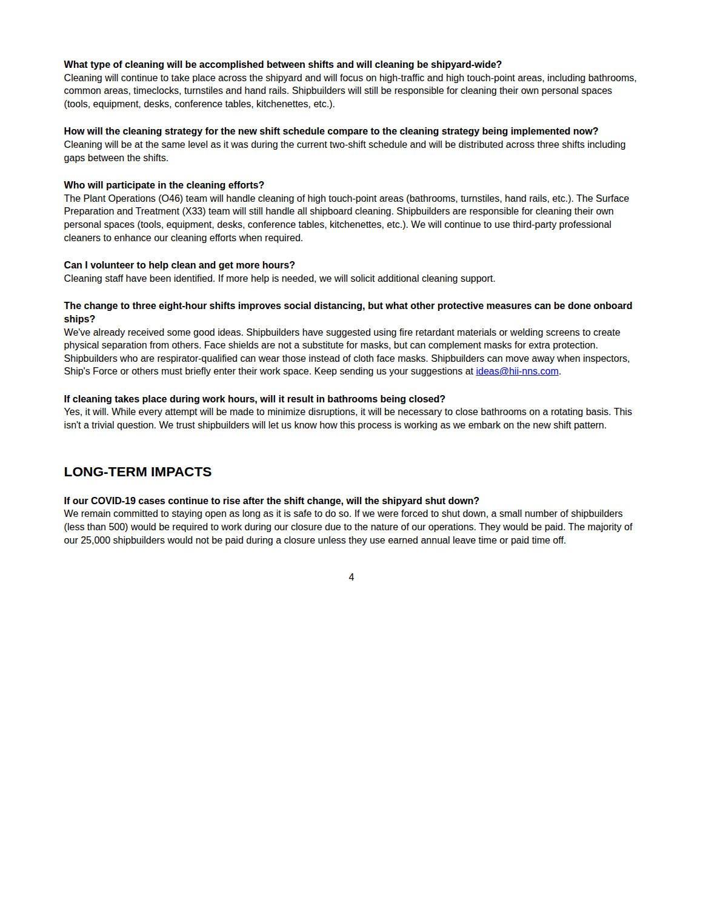What type of cleaning will be accomplished between shifts and will cleaning be shipyard-wide?
Cleaning will continue to take place across the shipyard and will focus on high-traffic and high touch-point areas, including bathrooms, common areas, timeclocks, turnstiles and hand rails. Shipbuilders will still be responsible for cleaning their own personal spaces (tools, equipment, desks, conference tables, kitchenettes, etc.).
How will the cleaning strategy for the new shift schedule compare to the cleaning strategy being implemented now?
Cleaning will be at the same level as it was during the current two-shift schedule and will be distributed across three shifts including gaps between the shifts.
Who will participate in the cleaning efforts?
The Plant Operations (O46) team will handle cleaning of high touch-point areas (bathrooms, turnstiles, hand rails, etc.). The Surface Preparation and Treatment (X33) team will still handle all shipboard cleaning. Shipbuilders are responsible for cleaning their own personal spaces (tools, equipment, desks, conference tables, kitchenettes, etc.). We will continue to use third-party professional cleaners to enhance our cleaning efforts when required.
Can I volunteer to help clean and get more hours?
Cleaning staff have been identified. If more help is needed, we will solicit additional cleaning support.
The change to three eight-hour shifts improves social distancing, but what other protective measures can be done onboard ships?
We've already received some good ideas. Shipbuilders have suggested using fire retardant materials or welding screens to create physical separation from others. Face shields are not a substitute for masks, but can complement masks for extra protection. Shipbuilders who are respirator-qualified can wear those instead of cloth face masks. Shipbuilders can move away when inspectors, Ship's Force or others must briefly enter their work space. Keep sending us your suggestions at ideas@hii-nns.com.
If cleaning takes place during work hours, will it result in bathrooms being closed?
Yes, it will. While every attempt will be made to minimize disruptions, it will be necessary to close bathrooms on a rotating basis. This isn't a trivial question. We trust shipbuilders will let us know how this process is working as we embark on the new shift pattern.
LONG-TERM IMPACTS
If our COVID-19 cases continue to rise after the shift change, will the shipyard shut down?
We remain committed to staying open as long as it is safe to do so. If we were forced to shut down, a small number of shipbuilders (less than 500) would be required to work during our closure due to the nature of our operations. They would be paid. The majority of our 25,000 shipbuilders would not be paid during a closure unless they use earned annual leave time or paid time off.
4